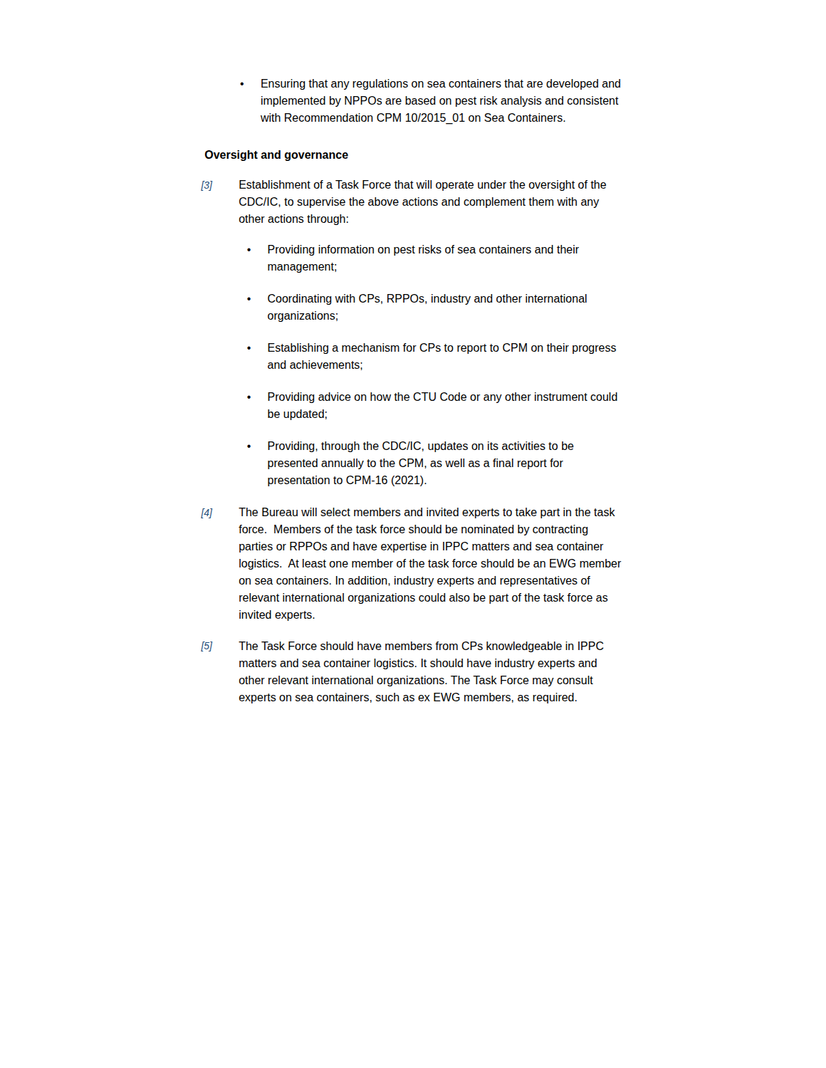Ensuring that any regulations on sea containers that are developed and implemented by NPPOs are based on pest risk analysis and consistent with Recommendation CPM 10/2015_01 on Sea Containers.
Oversight and governance
[3]
Establishment of a Task Force that will operate under the oversight of the CDC/IC, to supervise the above actions and complement them with any other actions through:
Providing information on pest risks of sea containers and their management;
Coordinating with CPs, RPPOs, industry and other international organizations;
Establishing a mechanism for CPs to report to CPM on their progress and achievements;
Providing advice on how the CTU Code or any other instrument could be updated;
Providing, through the CDC/IC, updates on its activities to be presented annually to the CPM, as well as a final report for presentation to CPM-16 (2021).
[4]
The Bureau will select members and invited experts to take part in the task force. Members of the task force should be nominated by contracting parties or RPPOs and have expertise in IPPC matters and sea container logistics. At least one member of the task force should be an EWG member on sea containers. In addition, industry experts and representatives of relevant international organizations could also be part of the task force as invited experts.
[5]
The Task Force should have members from CPs knowledgeable in IPPC matters and sea container logistics. It should have industry experts and other relevant international organizations. The Task Force may consult experts on sea containers, such as ex EWG members, as required.